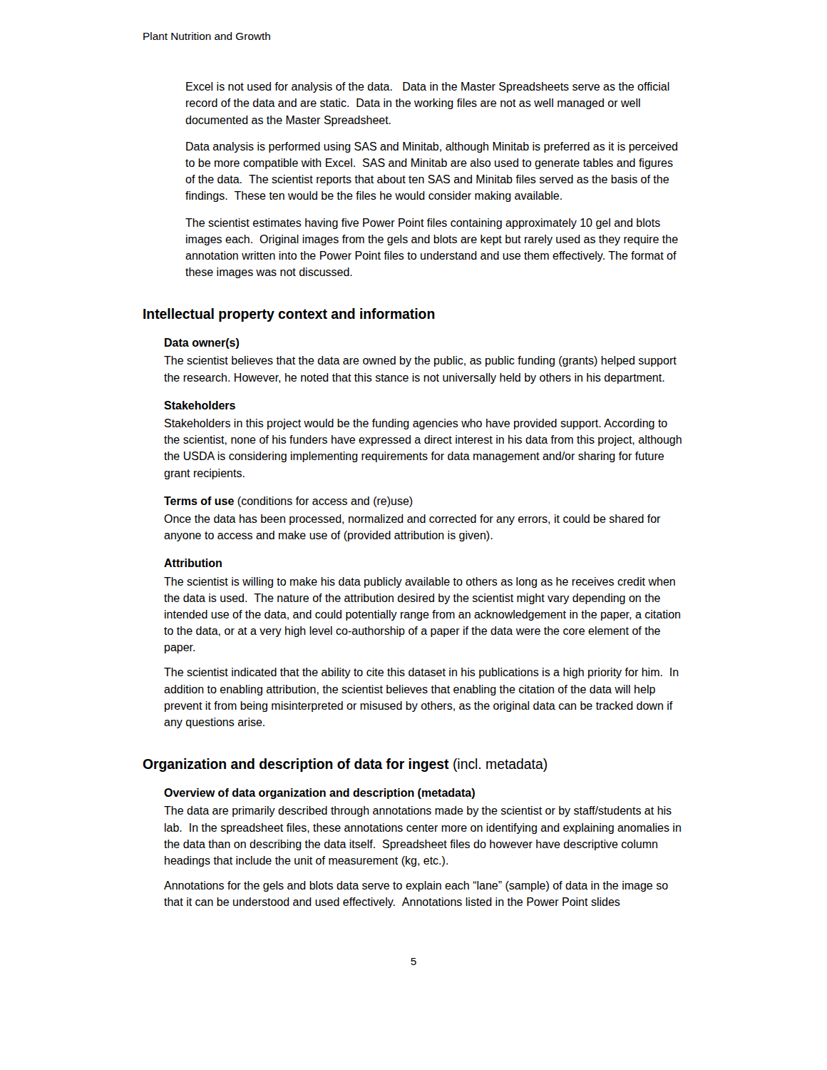Plant Nutrition and Growth
Excel is not used for analysis of the data. Data in the Master Spreadsheets serve as the official record of the data and are static. Data in the working files are not as well managed or well documented as the Master Spreadsheet.
Data analysis is performed using SAS and Minitab, although Minitab is preferred as it is perceived to be more compatible with Excel. SAS and Minitab are also used to generate tables and figures of the data. The scientist reports that about ten SAS and Minitab files served as the basis of the findings. These ten would be the files he would consider making available.
The scientist estimates having five Power Point files containing approximately 10 gel and blots images each. Original images from the gels and blots are kept but rarely used as they require the annotation written into the Power Point files to understand and use them effectively. The format of these images was not discussed.
Intellectual property context and information
Data owner(s)
The scientist believes that the data are owned by the public, as public funding (grants) helped support the research. However, he noted that this stance is not universally held by others in his department.
Stakeholders
Stakeholders in this project would be the funding agencies who have provided support. According to the scientist, none of his funders have expressed a direct interest in his data from this project, although the USDA is considering implementing requirements for data management and/or sharing for future grant recipients.
Terms of use (conditions for access and (re)use)
Once the data has been processed, normalized and corrected for any errors, it could be shared for anyone to access and make use of (provided attribution is given).
Attribution
The scientist is willing to make his data publicly available to others as long as he receives credit when the data is used. The nature of the attribution desired by the scientist might vary depending on the intended use of the data, and could potentially range from an acknowledgement in the paper, a citation to the data, or at a very high level co-authorship of a paper if the data were the core element of the paper.
The scientist indicated that the ability to cite this dataset in his publications is a high priority for him. In addition to enabling attribution, the scientist believes that enabling the citation of the data will help prevent it from being misinterpreted or misused by others, as the original data can be tracked down if any questions arise.
Organization and description of data for ingest (incl. metadata)
Overview of data organization and description (metadata)
The data are primarily described through annotations made by the scientist or by staff/students at his lab. In the spreadsheet files, these annotations center more on identifying and explaining anomalies in the data than on describing the data itself. Spreadsheet files do however have descriptive column headings that include the unit of measurement (kg, etc.).
Annotations for the gels and blots data serve to explain each “lane” (sample) of data in the image so that it can be understood and used effectively. Annotations listed in the Power Point slides
5